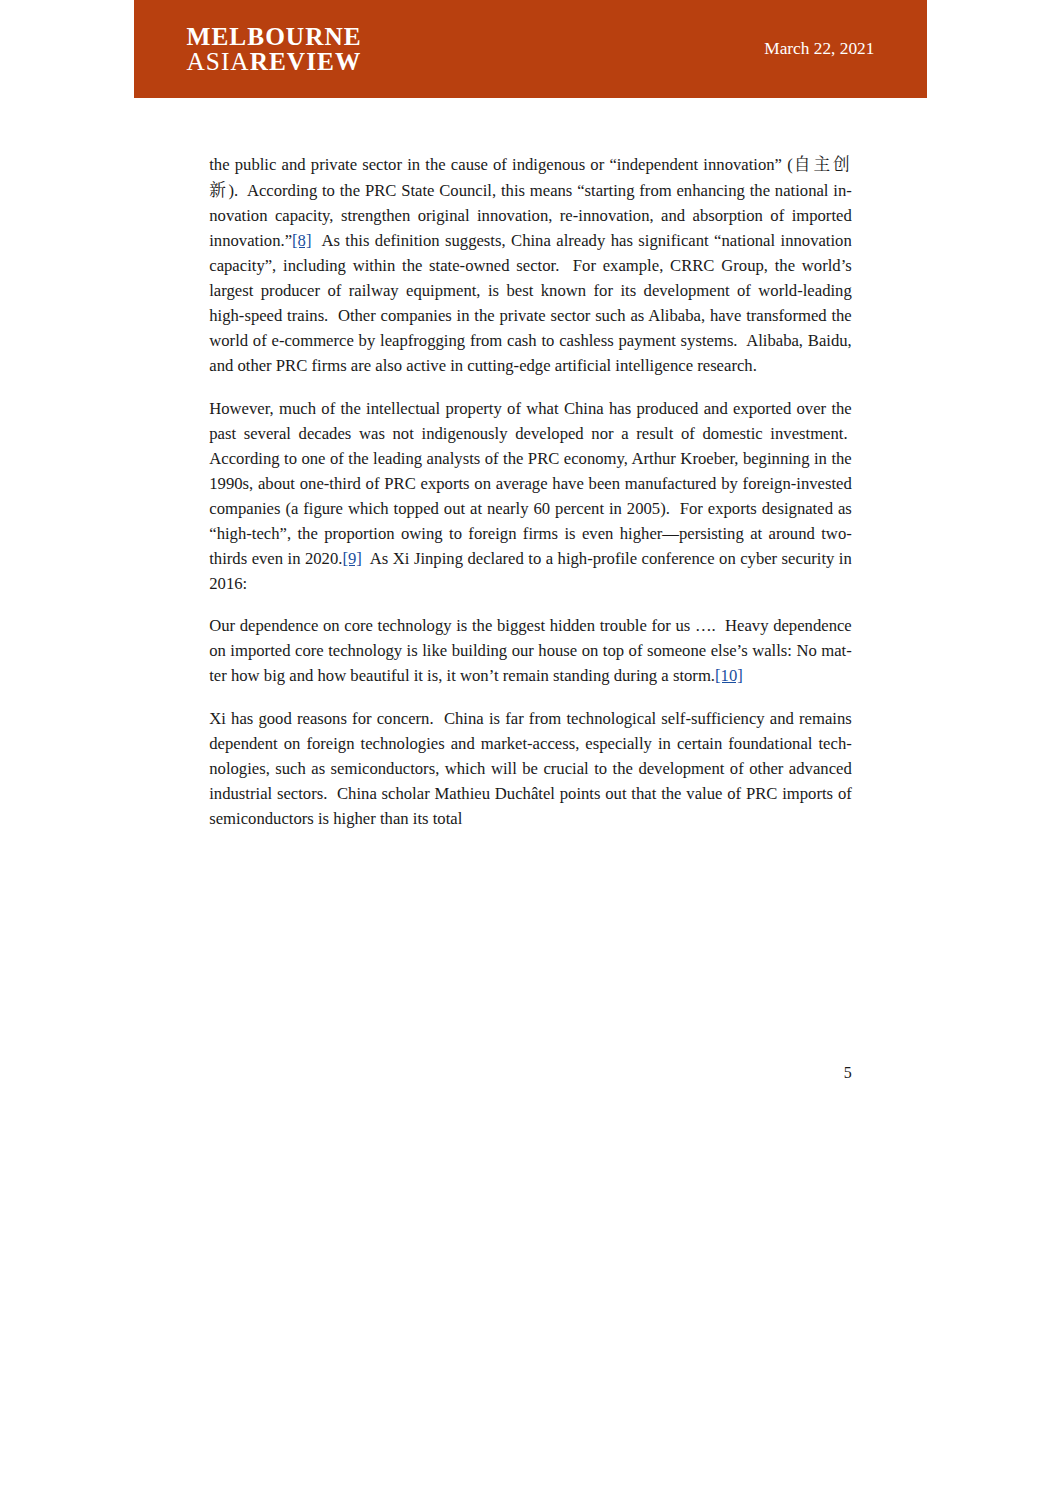MELBOURNE ASIAREVIEW
March 22, 2021
the public and private sector in the cause of indigenous or “independent innovation” (自主创新). According to the PRC State Council, this means “starting from enhancing the national innovation capacity, strengthen original innovation, re-innovation, and absorption of imported innovation.”[8] As this definition suggests, China already has significant “national innovation capacity”, including within the state-owned sector. For example, CRRC Group, the world’s largest producer of railway equipment, is best known for its development of world-leading high-speed trains. Other companies in the private sector such as Alibaba, have transformed the world of e-commerce by leapfrogging from cash to cashless payment systems. Alibaba, Baidu, and other PRC firms are also active in cutting-edge artificial intelligence research.
However, much of the intellectual property of what China has produced and exported over the past several decades was not indigenously developed nor a result of domestic investment. According to one of the leading analysts of the PRC economy, Arthur Kroeber, beginning in the 1990s, about one-third of PRC exports on average have been manufactured by foreign-invested companies (a figure which topped out at nearly 60 percent in 2005). For exports designated as “high-tech”, the proportion owing to foreign firms is even higher—persisting at around two-thirds even in 2020.[9] As Xi Jinping declared to a high-profile conference on cyber security in 2016:
Our dependence on core technology is the biggest hidden trouble for us …. Heavy dependence on imported core technology is like building our house on top of someone else’s walls: No matter how big and how beautiful it is, it won’t remain standing during a storm.[10]
Xi has good reasons for concern. China is far from technological self-sufficiency and remains dependent on foreign technologies and market-access, especially in certain foundational technologies, such as semiconductors, which will be crucial to the development of other advanced industrial sectors. China scholar Mathieu Duchâtel points out that the value of PRC imports of semiconductors is higher than its total
5